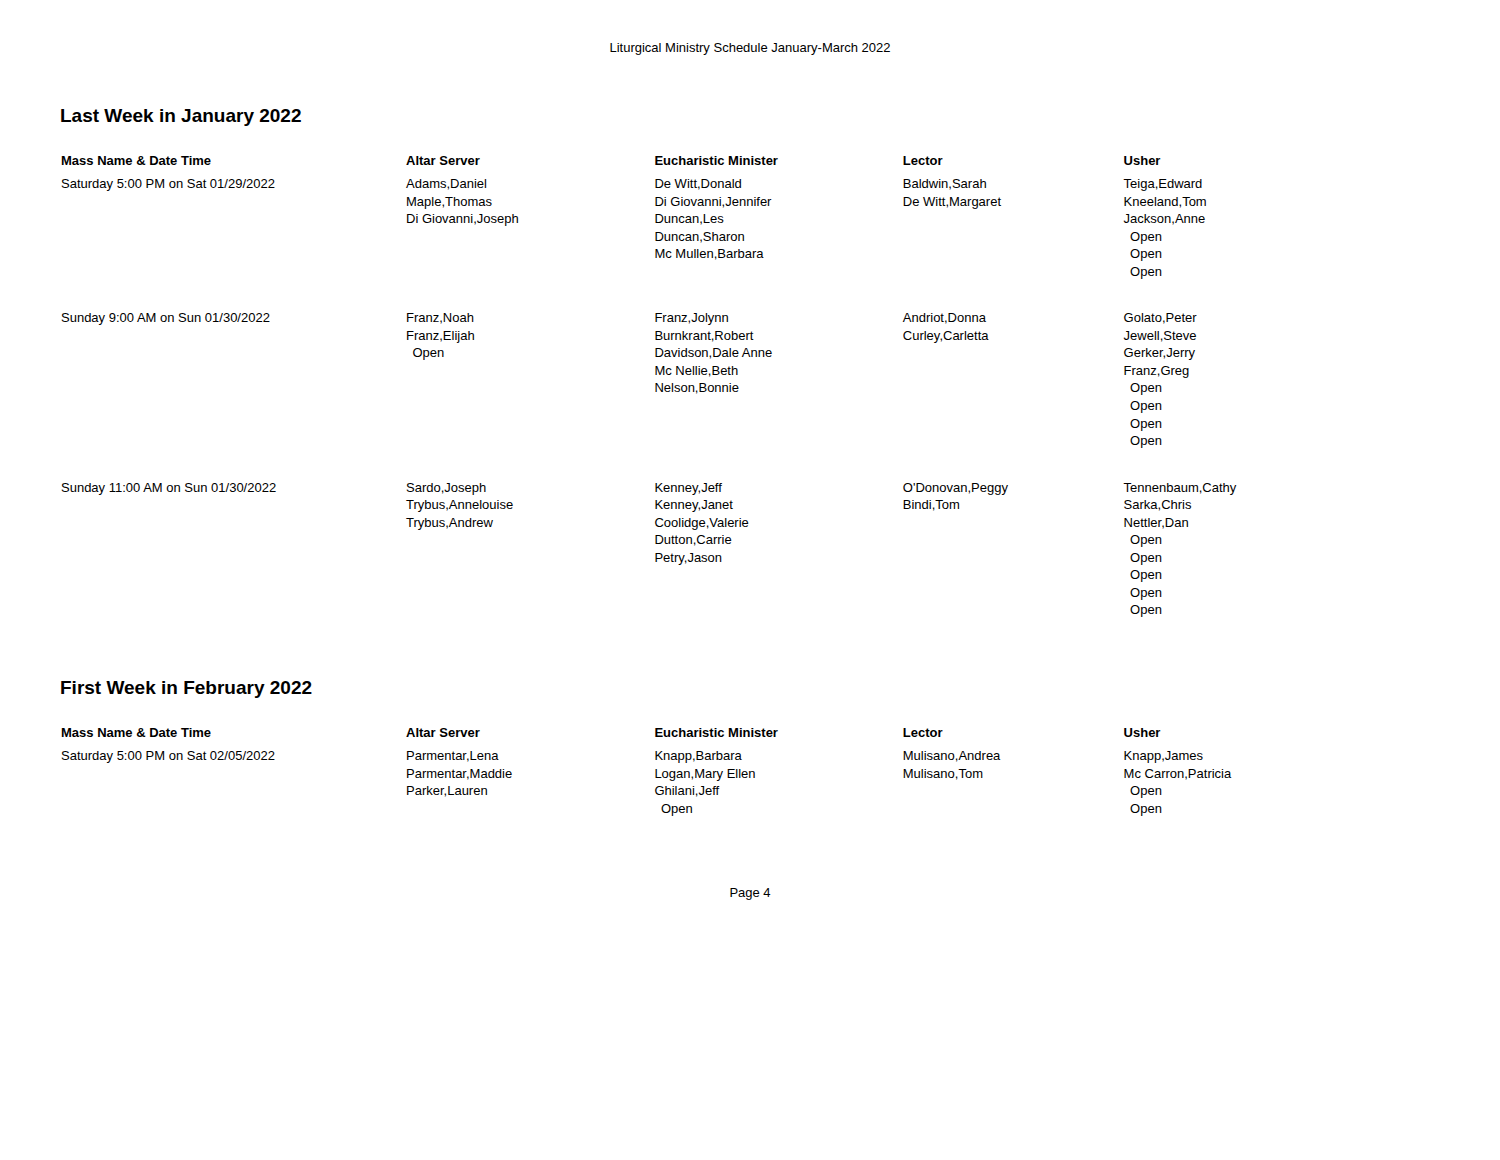Liturgical Ministry Schedule January-March 2022
Last Week in January 2022
| Mass Name & Date Time | Altar Server | Eucharistic Minister | Lector | Usher |
| --- | --- | --- | --- | --- |
| Saturday 5:00 PM on Sat 01/29/2022 | Adams,Daniel Maple,Thomas Di Giovanni,Joseph | De Witt,Donald Di Giovanni,Jennifer Duncan,Les Duncan,Sharon Mc Mullen,Barbara | Baldwin,Sarah De Witt,Margaret | Teiga,Edward Kneeland,Tom Jackson,Anne Open Open Open |
| Sunday 9:00 AM on Sun 01/30/2022 | Franz,Noah Franz,Elijah Open | Franz,Jolynn Burnkrant,Robert Davidson,Dale Anne Mc Nellie,Beth Nelson,Bonnie | Andriot,Donna Curley,Carletta | Golato,Peter Jewell,Steve Gerker,Jerry Franz,Greg Open Open Open Open |
| Sunday 11:00 AM on Sun 01/30/2022 | Sardo,Joseph Trybus,Annelouise Trybus,Andrew | Kenney,Jeff Kenney,Janet Coolidge,Valerie Dutton,Carrie Petry,Jason | O'Donovan,Peggy Bindi,Tom | Tennenbaum,Cathy Sarka,Chris Nettler,Dan Open Open Open Open Open |
First Week in February 2022
| Mass Name & Date Time | Altar Server | Eucharistic Minister | Lector | Usher |
| --- | --- | --- | --- | --- |
| Saturday 5:00 PM on Sat 02/05/2022 | Parmentar,Lena Parmentar,Maddie Parker,Lauren | Knapp,Barbara Logan,Mary Ellen Ghilani,Jeff Open | Mulisano,Andrea Mulisano,Tom | Knapp,James Mc Carron,Patricia Open Open |
Page 4